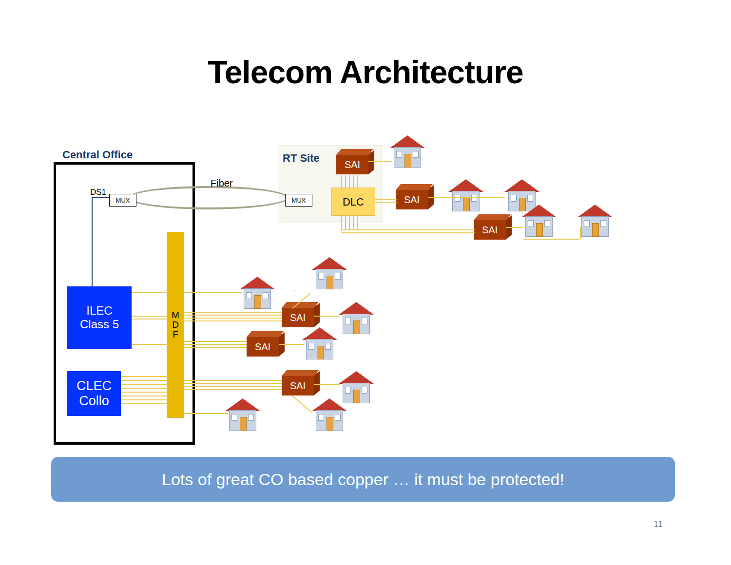Telecom Architecture
Central Office
RT Site
Fiber
MUX
MUX
DS1
ILEC Class 5
CLEC Collo
MDF
DLC
SAI
SAI
SAI
SAI
SAI
SAI
Lots of great CO based copper … it must be protected!
11